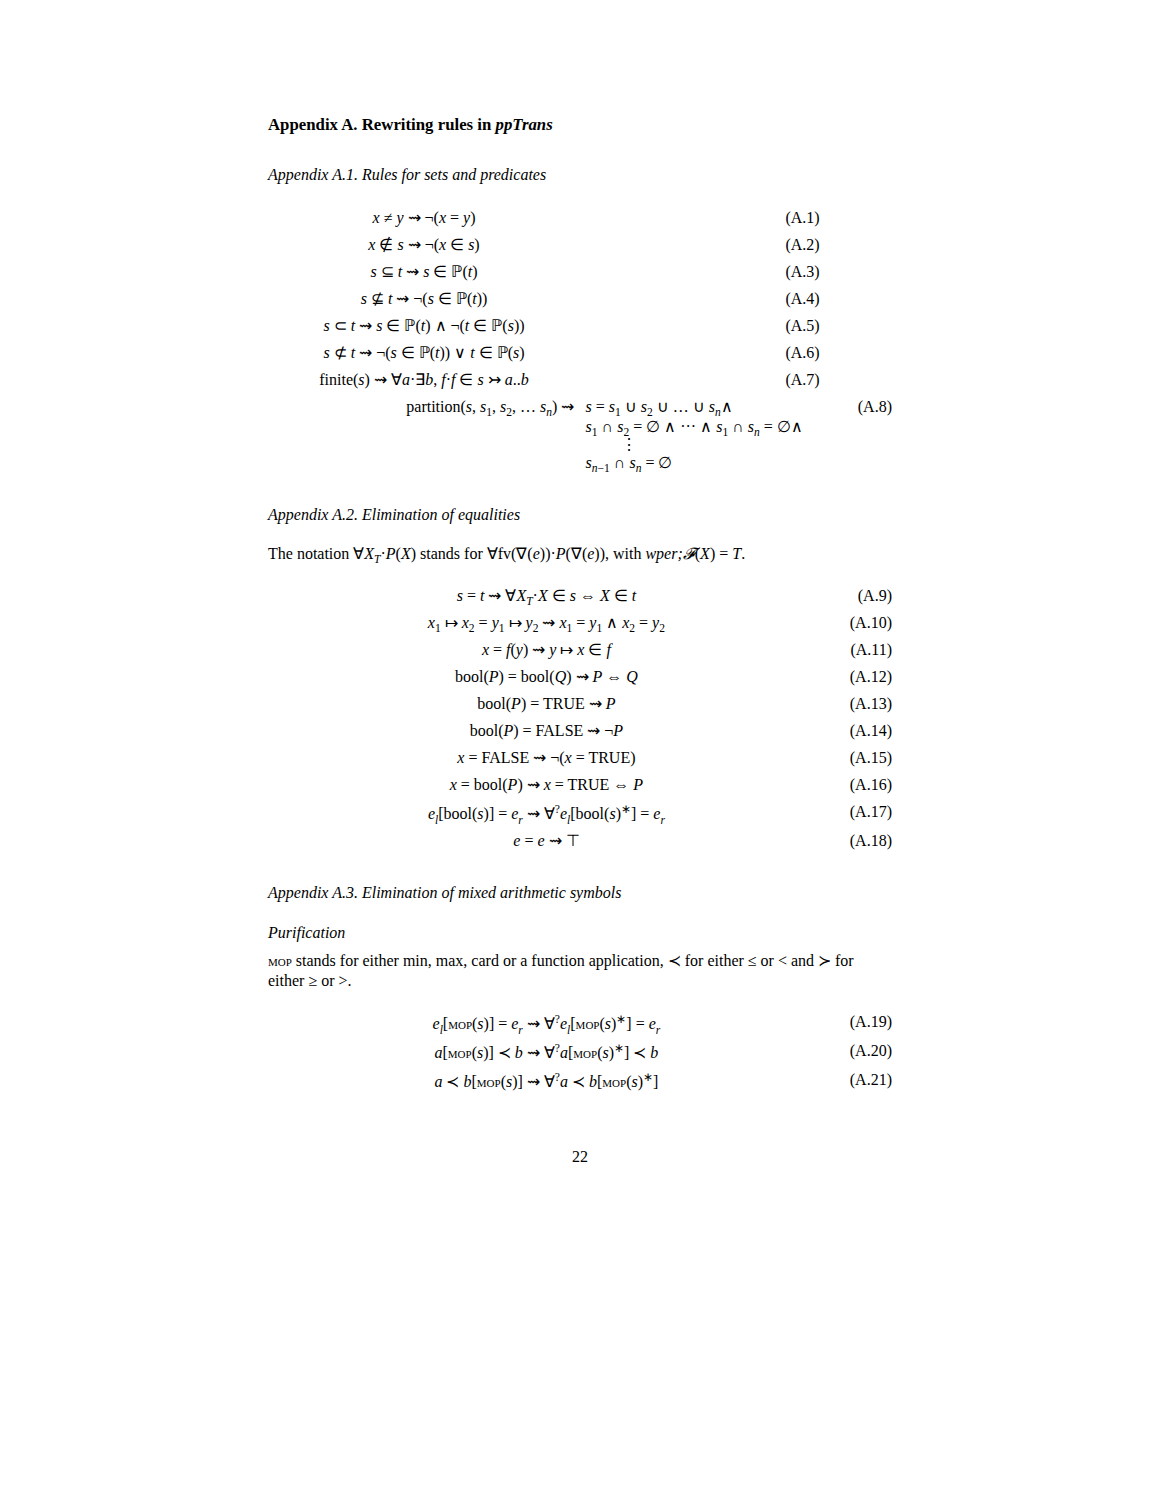Appendix A. Rewriting rules in ppTrans
Appendix A.1. Rules for sets and predicates
| x ≠ y ⇝ ¬( x = y ) | (A.1) |
| x ∉ s ⇝ ¬( x ∈ s ) | (A.2) |
| s ⊆ t ⇝ s ∈ ℙ( t ) | (A.3) |
| s ⊈ t ⇝ ¬( s ∈ ℙ( t )) | (A.4) |
| s ⊂ t ⇝ s ∈ ℙ( t ) ∧ ¬( t ∈ ℙ( s )) | (A.5) |
| s ⊄ t ⇝ ¬( s ∈ ℙ( t )) ∨ t ∈ ℙ( s ) | (A.6) |
| finite ( s ) ⇝ ∀ a ·∃ b , f · f ∈ s ↣ a .. b | (A.7) |
| partition ( s , s 1 , s 2 , … s n ) ⇝ | s = s 1 ∪ s 2 ∪ … ∪ s n ∧ s 1 ∩ s 2 = ∅ ∧ ··· ∧ s 1 ∩ s n = ∅∧ ⋮ s n −1 ∩ s n = ∅ | (A.8) |
Appendix A.2. Elimination of equalities
The notation ∀XT·P(X) stands for ∀fv(∇(e))·P(∇(e)), with wper; 𝓕(X) = T.
| s = t ⇝ ∀ X T · X ∈ s ⇔ X ∈ t | (A.9) |
| x 1 ↦ x 2 = y 1 ↦ y 2 ⇝ x 1 = y 1 ∧ x 2 = y 2 | (A.10) |
| x = f ( y ) ⇝ y ↦ x ∈ f | (A.11) |
| bool ( P ) = bool ( Q ) ⇝ P ⇔ Q | (A.12) |
| bool ( P ) = TRUE ⇝ P | (A.13) |
| bool ( P ) = FALSE ⇝ ¬ P | (A.14) |
| x = FALSE ⇝ ¬( x = TRUE ) | (A.15) |
| x = bool ( P ) ⇝ x = TRUE ⇔ P | (A.16) |
| e l [ bool ( s )] = e r ⇝ ∀ ? e l [ bool ( s ) ∗ ] = e r | (A.17) |
| e = e ⇝ ⊤ | (A.18) |
Appendix A.3. Elimination of mixed arithmetic symbols
Purification
mop stands for either min, max, card or a function application, ≺ for either ≤ or < and ≻ for either ≥ or >.
| e l [ mop ( s )] = e r ⇝ ∀ ? e l [ mop ( s ) ∗ ] = e r | (A.19) |
| a [ mop ( s )] ≺ b ⇝ ∀ ? a [ mop ( s ) ∗ ] ≺ b | (A.20) |
| a ≺ b [ mop ( s )] ⇝ ∀ ? a ≺ b [ mop ( s ) ∗ ] | (A.21) |
22